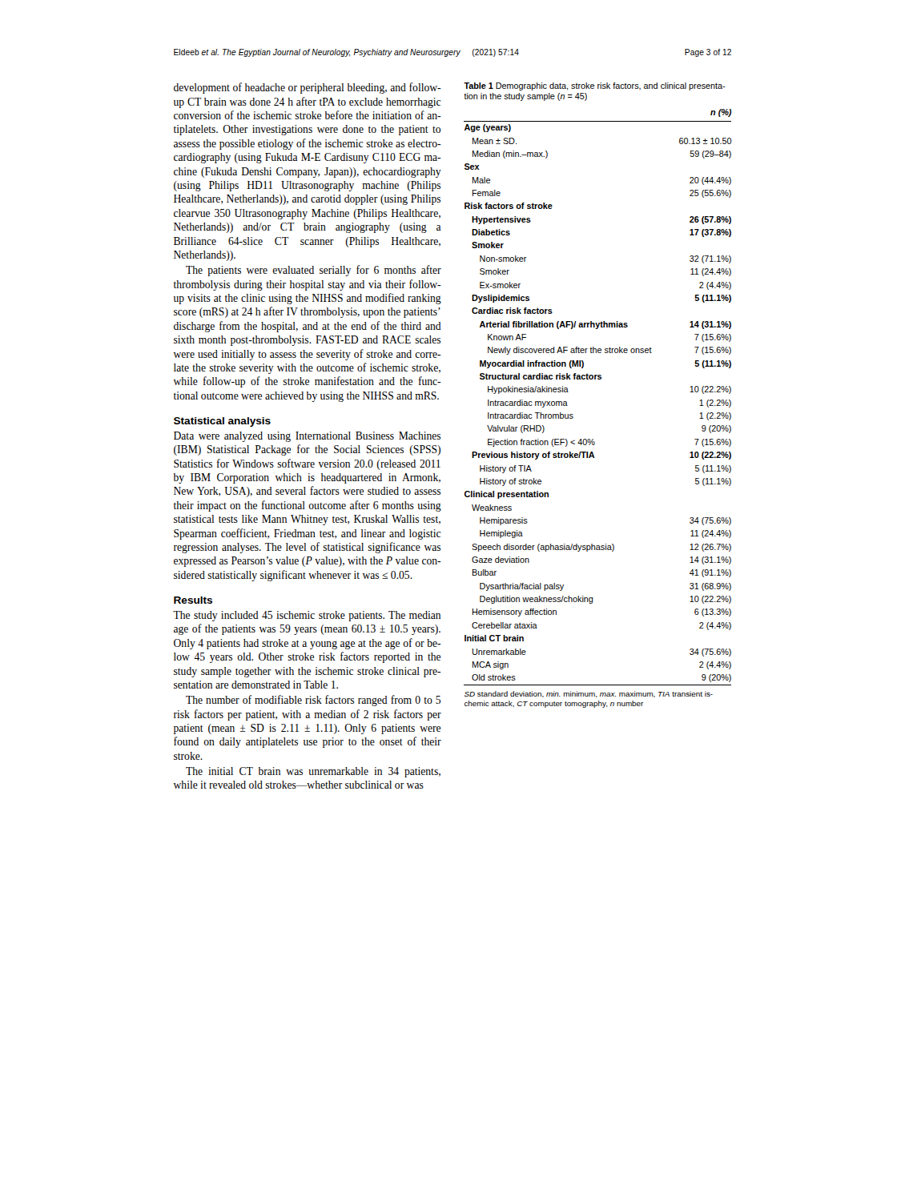Eldeeb et al. The Egyptian Journal of Neurology, Psychiatry and Neurosurgery (2021) 57:14
Page 3 of 12
development of headache or peripheral bleeding, and follow-up CT brain was done 24 h after tPA to exclude hemorrhagic conversion of the ischemic stroke before the initiation of antiplatelets. Other investigations were done to the patient to assess the possible etiology of the ischemic stroke as electrocardiography (using Fukuda M-E Cardisuny C110 ECG machine (Fukuda Denshi Company, Japan)), echocardiography (using Philips HD11 Ultrasonography machine (Philips Healthcare, Netherlands)), and carotid doppler (using Philips clearvue 350 Ultrasonography Machine (Philips Healthcare, Netherlands)) and/or CT brain angiography (using a Brilliance 64-slice CT scanner (Philips Healthcare, Netherlands)).
The patients were evaluated serially for 6 months after thrombolysis during their hospital stay and via their follow-up visits at the clinic using the NIHSS and modified ranking score (mRS) at 24 h after IV thrombolysis, upon the patients’ discharge from the hospital, and at the end of the third and sixth month post-thrombolysis. FAST-ED and RACE scales were used initially to assess the severity of stroke and correlate the stroke severity with the outcome of ischemic stroke, while follow-up of the stroke manifestation and the functional outcome were achieved by using the NIHSS and mRS.
Statistical analysis
Data were analyzed using International Business Machines (IBM) Statistical Package for the Social Sciences (SPSS) Statistics for Windows software version 20.0 (released 2011 by IBM Corporation which is headquartered in Armonk, New York, USA), and several factors were studied to assess their impact on the functional outcome after 6 months using statistical tests like Mann Whitney test, Kruskal Wallis test, Spearman coefficient, Friedman test, and linear and logistic regression analyses. The level of statistical significance was expressed as Pearson’s value (P value), with the P value considered statistically significant whenever it was ≤ 0.05.
Results
The study included 45 ischemic stroke patients. The median age of the patients was 59 years (mean 60.13 ± 10.5 years). Only 4 patients had stroke at a young age at the age of or below 45 years old. Other stroke risk factors reported in the study sample together with the ischemic stroke clinical presentation are demonstrated in Table 1.
The number of modifiable risk factors ranged from 0 to 5 risk factors per patient, with a median of 2 risk factors per patient (mean ± SD is 2.11 ± 1.11). Only 6 patients were found on daily antiplatelets use prior to the onset of their stroke.
The initial CT brain was unremarkable in 34 patients, while it revealed old strokes—whether subclinical or was
Table 1 Demographic data, stroke risk factors, and clinical presentation in the study sample (n = 45)
| | n (%) |
| --- | --- |
| Age (years) | |
| Mean ± SD. | 60.13 ± 10.50 |
| Median (min.–max.) | 59 (29–84) |
| Sex | |
| Male | 20 (44.4%) |
| Female | 25 (55.6%) |
| Risk factors of stroke | |
| Hypertensives | 26 (57.8%) |
| Diabetics | 17 (37.8%) |
| Smoker | |
| Non-smoker | 32 (71.1%) |
| Smoker | 11 (24.4%) |
| Ex-smoker | 2 (4.4%) |
| Dyslipidemics | 5 (11.1%) |
| Cardiac risk factors | |
| Arterial fibrillation (AF)/ arrhythmias | 14 (31.1%) |
| Known AF | 7 (15.6%) |
| Newly discovered AF after the stroke onset | 7 (15.6%) |
| Myocardial infraction (MI) | 5 (11.1%) |
| Structural cardiac risk factors | |
| Hypokinesia/akinesia | 10 (22.2%) |
| Intracardiac myxoma | 1 (2.2%) |
| Intracardiac Thrombus | 1 (2.2%) |
| Valvular (RHD) | 9 (20%) |
| Ejection fraction (EF) < 40% | 7 (15.6%) |
| Previous history of stroke/TIA | 10 (22.2%) |
| History of TIA | 5 (11.1%) |
| History of stroke | 5 (11.1%) |
| Clinical presentation | |
| Weakness | |
| Hemiparesis | 34 (75.6%) |
| Hemiplegia | 11 (24.4%) |
| Speech disorder (aphasia/dysphasia) | 12 (26.7%) |
| Gaze deviation | 14 (31.1%) |
| Bulbar | 41 (91.1%) |
| Dysarthria/facial palsy | 31 (68.9%) |
| Deglutition weakness/choking | 10 (22.2%) |
| Hemisensory affection | 6 (13.3%) |
| Cerebellar ataxia | 2 (4.4%) |
| Initial CT brain | |
| Unremarkable | 34 (75.6%) |
| MCA sign | 2 (4.4%) |
| Old strokes | 9 (20%) |
SD standard deviation, min. minimum, max. maximum, TIA transient ischemic attack, CT computer tomography, n number